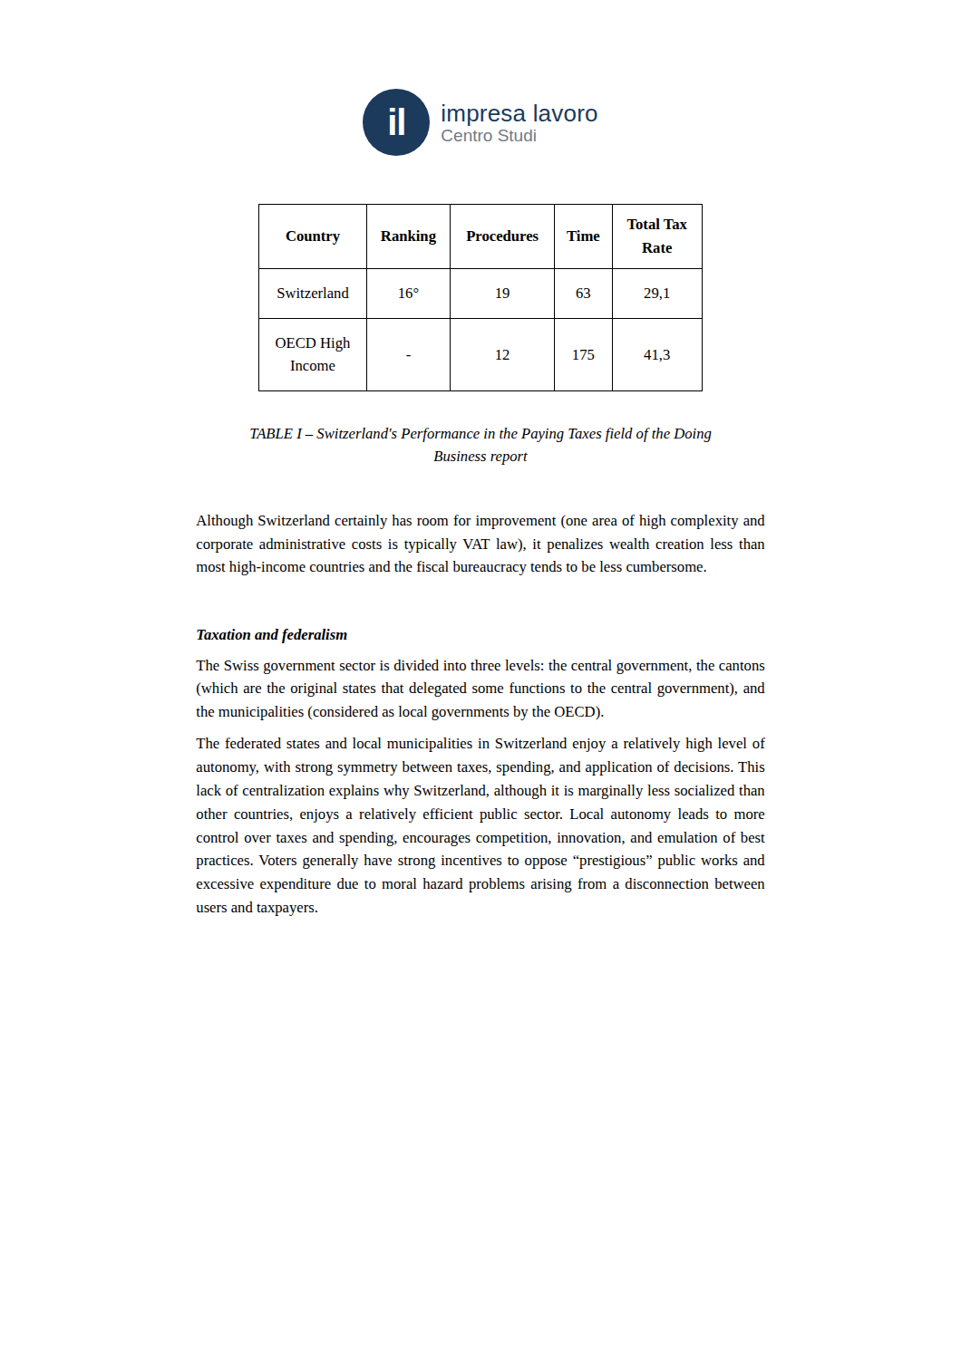il impresa lavoro Centro Studi
| Country | Ranking | Procedures | Time | Total Tax Rate |
| --- | --- | --- | --- | --- |
| Switzerland | 16° | 19 | 63 | 29,1 |
| OECD High Income | - | 12 | 175 | 41,3 |
TABLE I – Switzerland's Performance in the Paying Taxes field of the Doing Business report
Although Switzerland certainly has room for improvement (one area of high complexity and corporate administrative costs is typically VAT law), it penalizes wealth creation less than most high-income countries and the fiscal bureaucracy tends to be less cumbersome.
Taxation and federalism
The Swiss government sector is divided into three levels: the central government, the cantons (which are the original states that delegated some functions to the central government), and the municipalities (considered as local governments by the OECD).
The federated states and local municipalities in Switzerland enjoy a relatively high level of autonomy, with strong symmetry between taxes, spending, and application of decisions. This lack of centralization explains why Switzerland, although it is marginally less socialized than other countries, enjoys a relatively efficient public sector. Local autonomy leads to more control over taxes and spending, encourages competition, innovation, and emulation of best practices. Voters generally have strong incentives to oppose “prestigious” public works and excessive expenditure due to moral hazard problems arising from a disconnection between users and taxpayers.